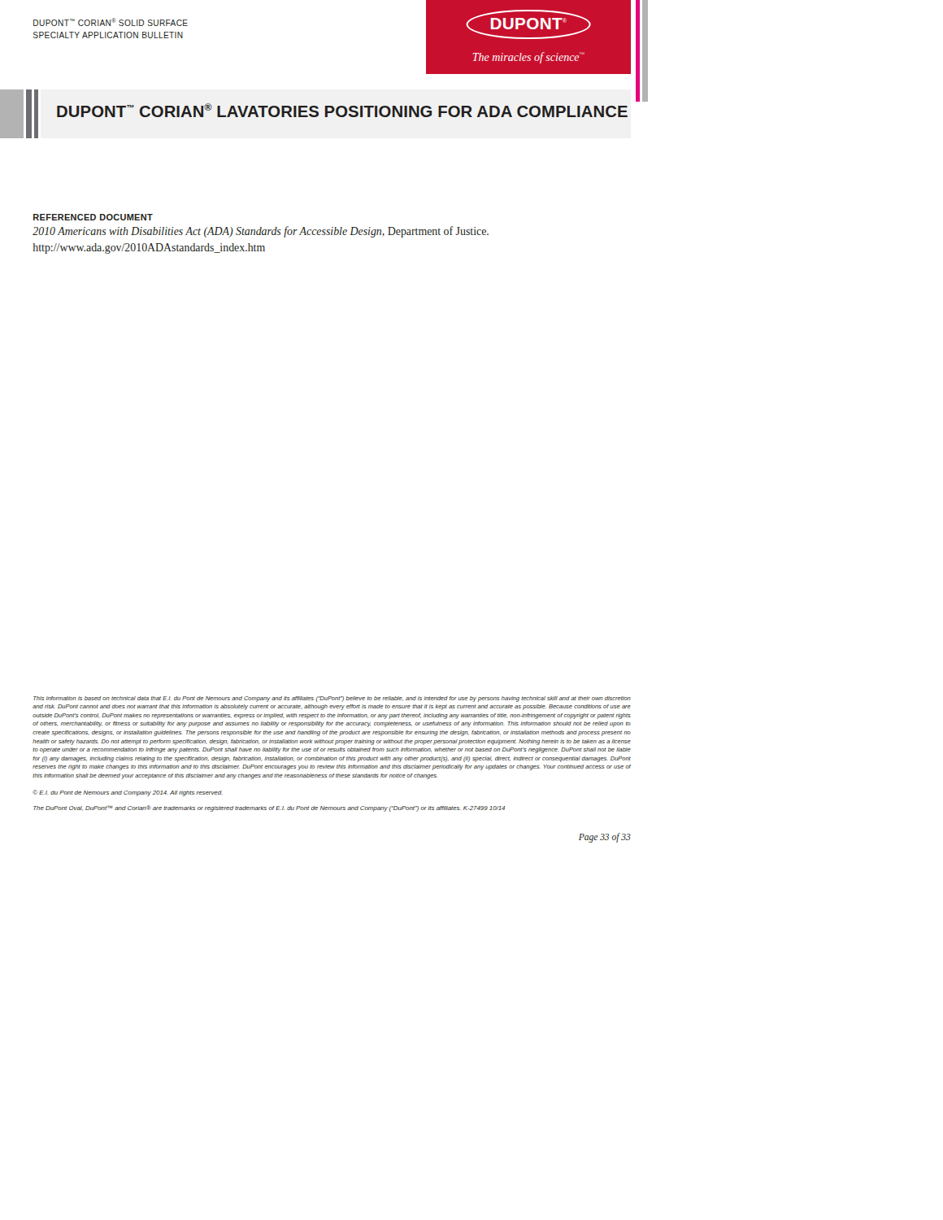DuPont™ Corian® Solid Surface
Specialty Application Bulletin
DUPONT®
The miracles of science™
DUPONT™ CORIAN® LAVATORIES POSITIONING FOR ADA COMPLIANCE
Referenced Document
2010 Americans with Disabilities Act (ADA) Standards for Accessible Design, Department of Justice.
http://www.ada.gov/2010ADAstandards_index.htm
This information is based on technical data that E.I. du Pont de Nemours and Company and its affiliates (“DuPont”) believe to be reliable, and is intended for use by persons having technical skill and at their own discretion and risk. DuPont cannot and does not warrant that this information is absolutely current or accurate, although every effort is made to ensure that it is kept as current and accurate as possible. Because conditions of use are outside DuPont’s control, DuPont makes no representations or warranties, express or implied, with respect to the information, or any part thereof, including any warranties of title, non-infringement of copyright or patent rights of others, merchantability, or fitness or suitability for any purpose and assumes no liability or responsibility for the accuracy, completeness, or usefulness of any information. This information should not be relied upon to create specifications, designs, or installation guidelines. The persons responsible for the use and handling of the product are responsible for ensuring the design, fabrication, or installation methods and process present no health or safety hazards. Do not attempt to perform specification, design, fabrication, or installation work without proper training or without the proper personal protection equipment. Nothing herein is to be taken as a license to operate under or a recommendation to infringe any patents. DuPont shall have no liability for the use of or results obtained from such information, whether or not based on DuPont’s negligence. DuPont shall not be liable for (i) any damages, including claims relating to the specification, design, fabrication, installation, or combination of this product with any other product(s), and (ii) special, direct, indirect or consequential damages. DuPont reserves the right to make changes to this information and to this disclaimer. DuPont encourages you to review this information and this disclaimer periodically for any updates or changes. Your continued access or use of this information shall be deemed your acceptance of this disclaimer and any changes and the reasonableness of these standards for notice of changes.
© E.I. du Pont de Nemours and Company 2014. All rights reserved.
The DuPont Oval, DuPont™ and Corian® are trademarks or registered trademarks of E.I. du Pont de Nemours and Company (“DuPont”) or its affiliates. K-27499 10/14
Page 33 of 33